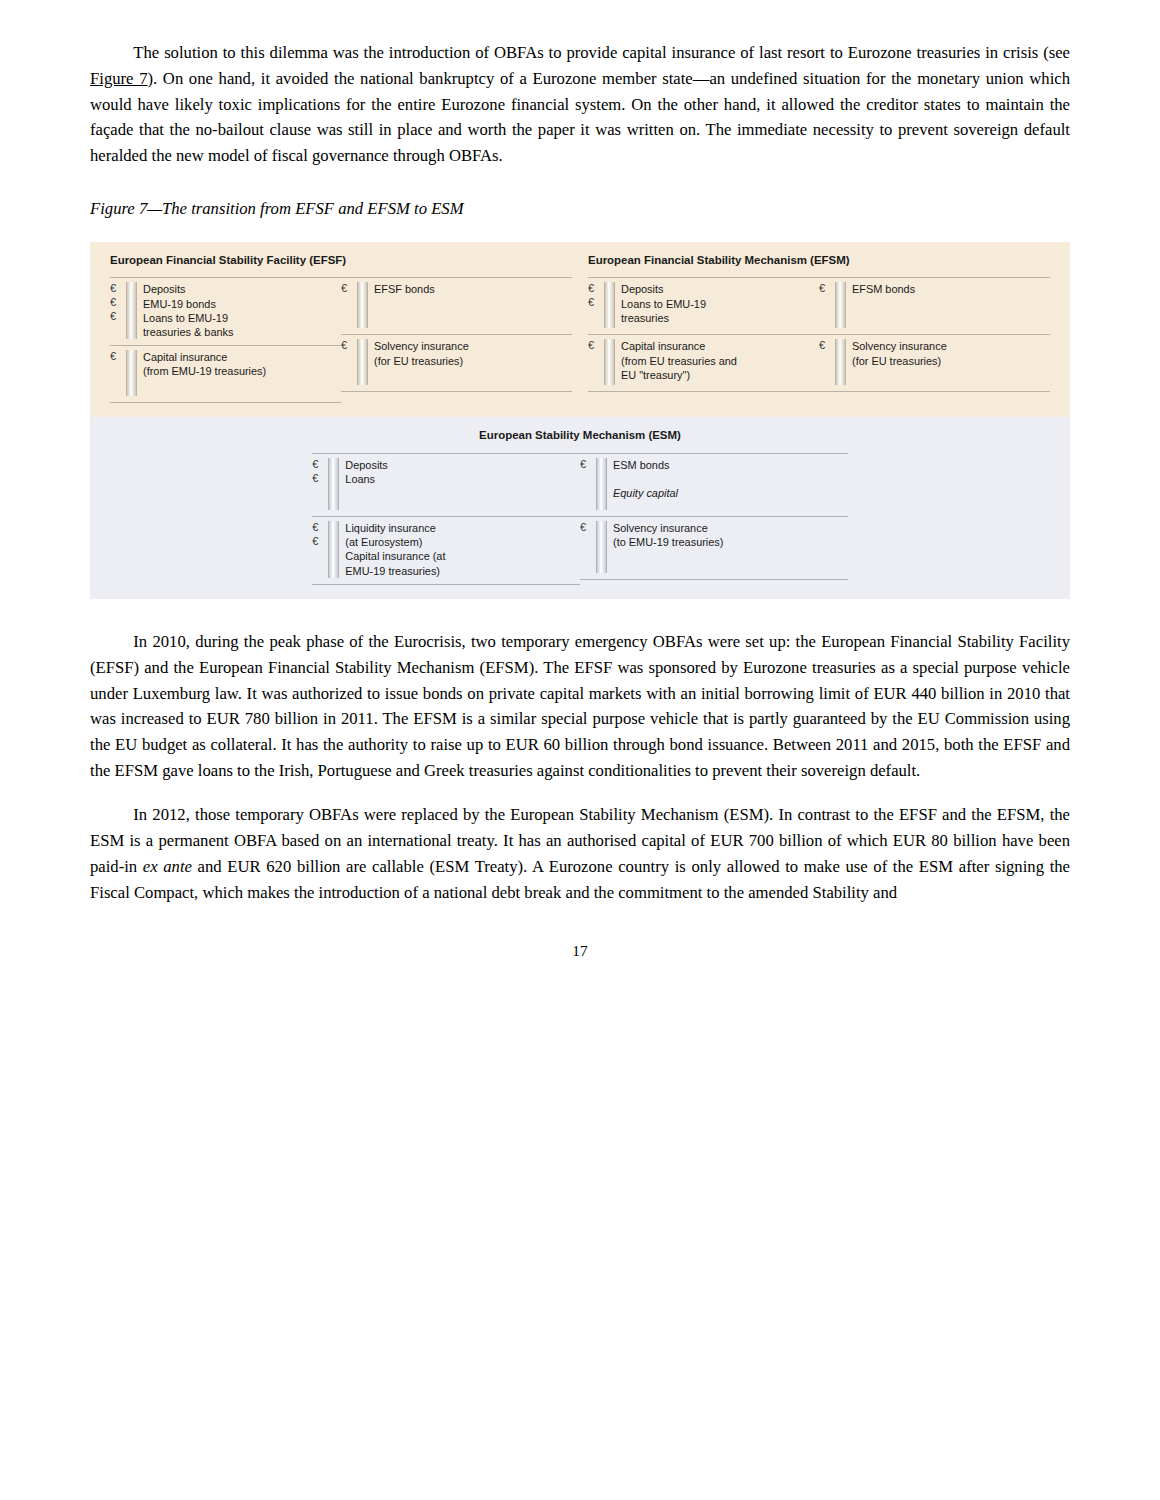The solution to this dilemma was the introduction of OBFAs to provide capital insurance of last resort to Eurozone treasuries in crisis (see Figure 7). On one hand, it avoided the national bankruptcy of a Eurozone member state—an undefined situation for the monetary union which would have likely toxic implications for the entire Eurozone financial system. On the other hand, it allowed the creditor states to maintain the façade that the no-bailout clause was still in place and worth the paper it was written on. The immediate necessity to prevent sovereign default heralded the new model of fiscal governance through OBFAs.
Figure 7—The transition from EFSF and EFSM to ESM
European Financial Stability Facility (EFSF)
€€€
Deposits
EMU-19 bonds
Loans to EMU-19
treasuries & banks
€
Capital insurance
(from EMU-19 treasuries)
€
EFSF bonds
€
Solvency insurance
(for EU treasuries)
European Financial Stability Mechanism (EFSM)
€€
Deposits
Loans to EMU-19
treasuries
€
Capital insurance
(from EU treasuries and
EU "treasury")
€
EFSM bonds
€
Solvency insurance
(for EU treasuries)
European Stability Mechanism (ESM)
€€
Deposits
Loans
€€
Liquidity insurance
(at Eurosystem)
Capital insurance (at
EMU-19 treasuries)
€
ESM bonds
Equity capital
€
Solvency insurance
(to EMU-19 treasuries)
In 2010, during the peak phase of the Eurocrisis, two temporary emergency OBFAs were set up: the European Financial Stability Facility (EFSF) and the European Financial Stability Mechanism (EFSM). The EFSF was sponsored by Eurozone treasuries as a special purpose vehicle under Luxemburg law. It was authorized to issue bonds on private capital markets with an initial borrowing limit of EUR 440 billion in 2010 that was increased to EUR 780 billion in 2011. The EFSM is a similar special purpose vehicle that is partly guaranteed by the EU Commission using the EU budget as collateral. It has the authority to raise up to EUR 60 billion through bond issuance. Between 2011 and 2015, both the EFSF and the EFSM gave loans to the Irish, Portuguese and Greek treasuries against conditionalities to prevent their sovereign default.
In 2012, those temporary OBFAs were replaced by the European Stability Mechanism (ESM). In contrast to the EFSF and the EFSM, the ESM is a permanent OBFA based on an international treaty. It has an authorised capital of EUR 700 billion of which EUR 80 billion have been paid-in ex ante and EUR 620 billion are callable (ESM Treaty). A Eurozone country is only allowed to make use of the ESM after signing the Fiscal Compact, which makes the introduction of a national debt break and the commitment to the amended Stability and
17